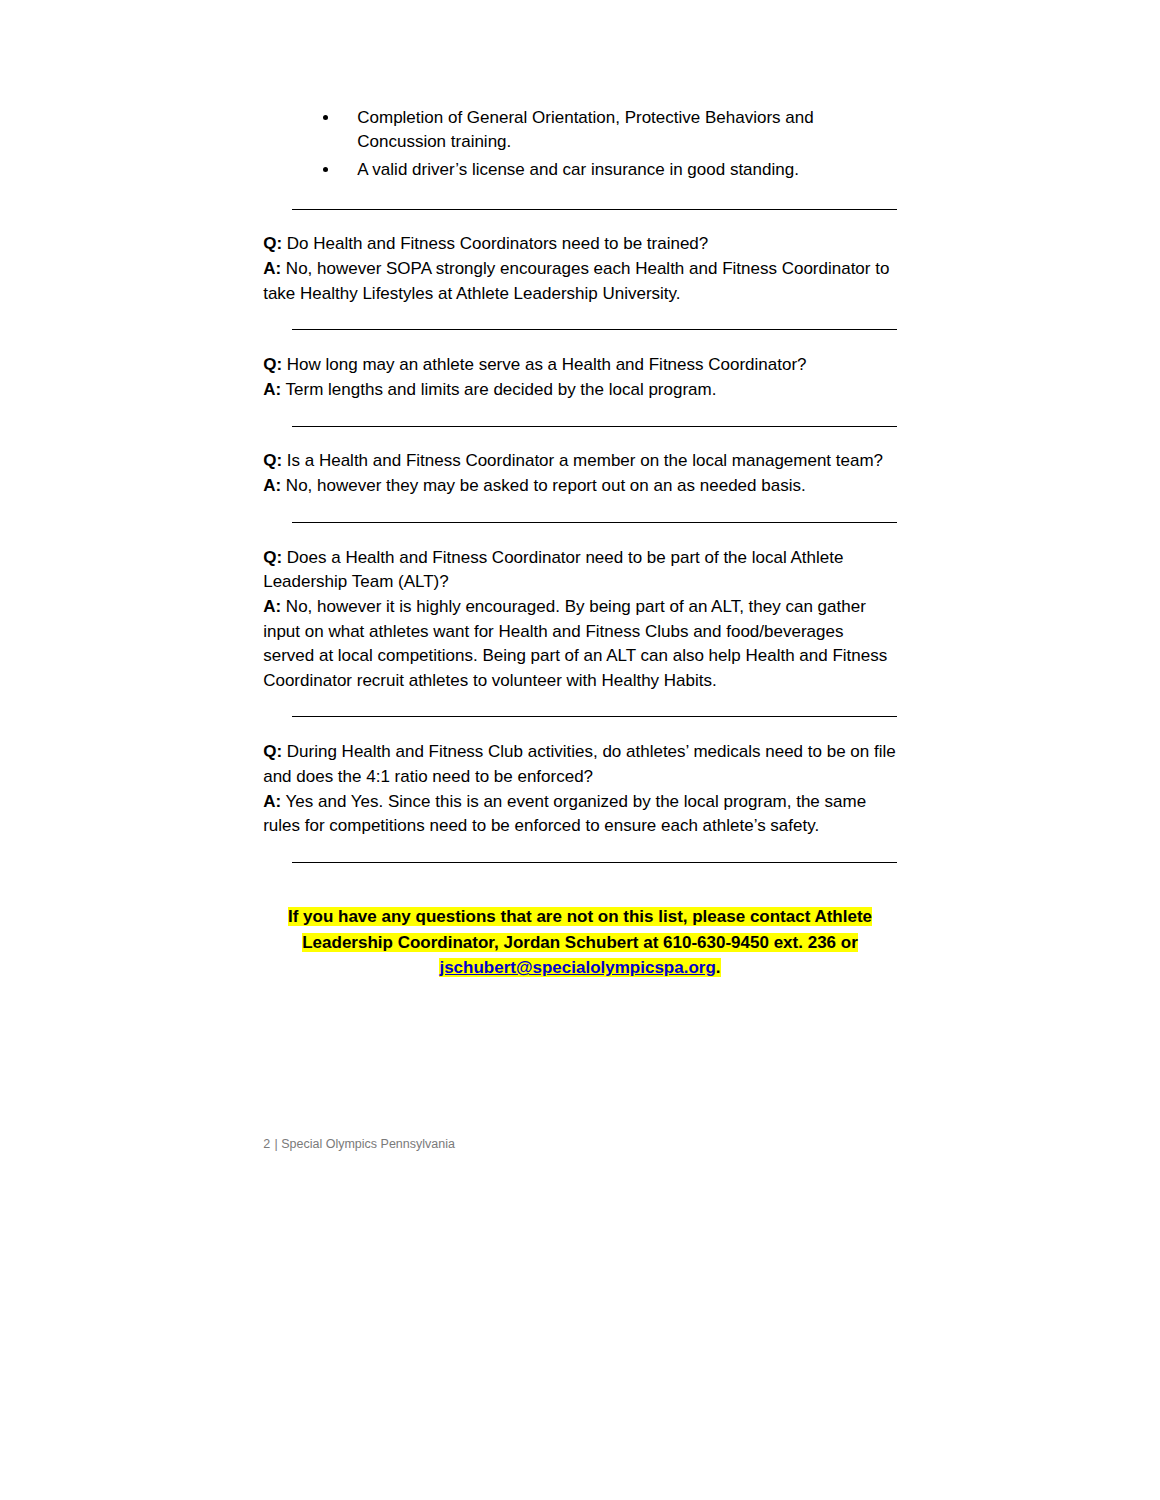Completion of General Orientation, Protective Behaviors and Concussion training.
A valid driver’s license and car insurance in good standing.
Q: Do Health and Fitness Coordinators need to be trained?
A: No, however SOPA strongly encourages each Health and Fitness Coordinator to take Healthy Lifestyles at Athlete Leadership University.
Q: How long may an athlete serve as a Health and Fitness Coordinator?
A: Term lengths and limits are decided by the local program.
Q: Is a Health and Fitness Coordinator a member on the local management team?
A: No, however they may be asked to report out on an as needed basis.
Q: Does a Health and Fitness Coordinator need to be part of the local Athlete Leadership Team (ALT)?
A: No, however it is highly encouraged. By being part of an ALT, they can gather input on what athletes want for Health and Fitness Clubs and food/beverages served at local competitions. Being part of an ALT can also help Health and Fitness Coordinator recruit athletes to volunteer with Healthy Habits.
Q: During Health and Fitness Club activities, do athletes’ medicals need to be on file and does the 4:1 ratio need to be enforced?
A: Yes and Yes. Since this is an event organized by the local program, the same rules for competitions need to be enforced to ensure each athlete’s safety.
If you have any questions that are not on this list, please contact Athlete Leadership Coordinator, Jordan Schubert at 610-630-9450 ext. 236 or
jschubert@specialolympicspa.org.
2| Special Olympics Pennsylvania